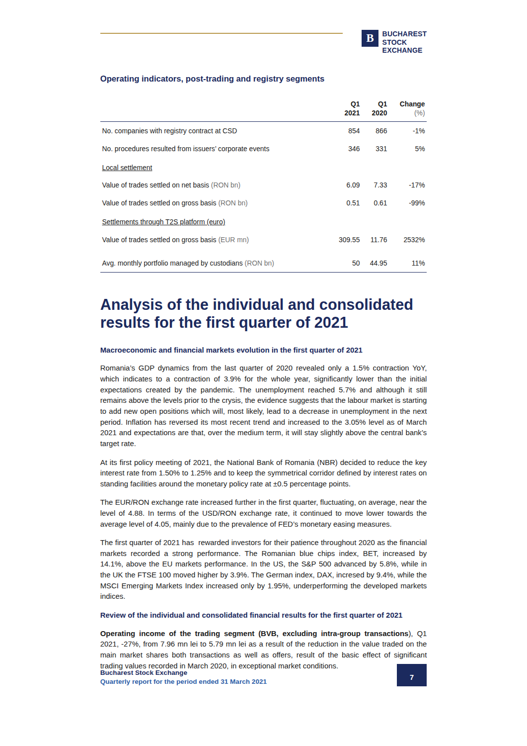B
Bucharest
Stock
Exchange
Operating indicators, post-trading and registry segments
| | Q1 2021 | Q1 2020 | Change (%) |
| --- | --- | --- | --- |
| No. companies with registry contract at CSD | 854 | 866 | -1% |
| No. procedures resulted from issuers’ corporate events | 346 | 331 | 5% |
| Local settlement | | | |
| Value of trades settled on net basis (RON bn) | 6.09 | 7.33 | -17% |
| Value of trades settled on gross basis (RON bn) | 0.51 | 0.61 | -99% |
| Settlements through T2S platform (euro) | | | |
| Value of trades settled on gross basis (EUR mn) | 309.55 | 11.76 | 2532% |
| Avg. monthly portfolio managed by custodians (RON bn) | 50 | 44.95 | 11% |
Analysis of the individual and consolidated results for the first quarter of 2021
Macroeconomic and financial markets evolution in the first quarter of 2021
Romania’s GDP dynamics from the last quarter of 2020 revealed only a 1.5% contraction YoY, which indicates to a contraction of 3.9% for the whole year, significantly lower than the initial expectations created by the pandemic. The unemployment reached 5.7% and although it still remains above the levels prior to the crysis, the evidence suggests that the labour market is starting to add new open positions which will, most likely, lead to a decrease in unemployment in the next period. Inflation has reversed its most recent trend and increased to the 3.05% level as of March 2021 and expectations are that, over the medium term, it will stay slightly above the central bank’s target rate.
At its first policy meeting of 2021, the National Bank of Romania (NBR) decided to reduce the key interest rate from 1.50% to 1.25% and to keep the symmetrical corridor defined by interest rates on standing facilities around the monetary policy rate at ±0.5 percentage points.
The EUR/RON exchange rate increased further in the first quarter, fluctuating, on average, near the level of 4.88. In terms of the USD/RON exchange rate, it continued to move lower towards the average level of 4.05, mainly due to the prevalence of FED’s monetary easing measures.
The first quarter of 2021 has rewarded investors for their patience throughout 2020 as the financial markets recorded a strong performance. The Romanian blue chips index, BET, increased by 14.1%, above the EU markets performance. In the US, the S&P 500 advanced by 5.8%, while in the UK the FTSE 100 moved higher by 3.9%. The German index, DAX, incresed by 9.4%, while the MSCI Emerging Markets Index increased only by 1.95%, underperforming the developed markets indices.
Review of the individual and consolidated financial results for the first quarter of 2021
Operating income of the trading segment (BVB, excluding intra-group transactions), Q1 2021, -27%, from 7.96 mn lei to 5.79 mn lei as a result of the reduction in the value traded on the main market shares both transactions as well as offers, result of the basic effect of significant trading values recorded in March 2020, in exceptional market conditions.
Bucharest Stock Exchange
Quarterly report for the period ended 31 March 2021
7